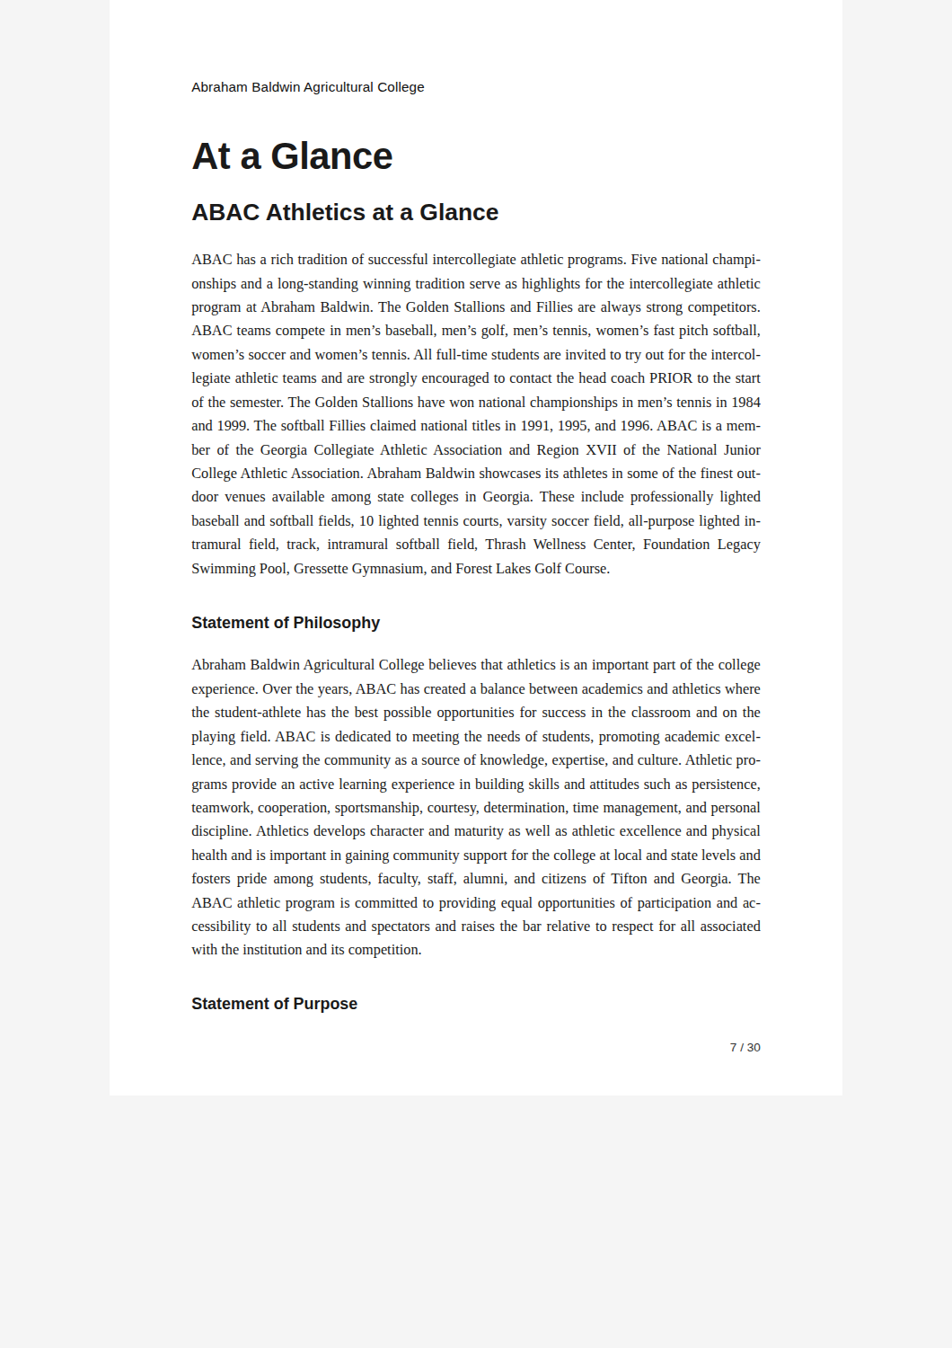Abraham Baldwin Agricultural College
At a Glance
ABAC Athletics at a Glance
ABAC has a rich tradition of successful intercollegiate athletic programs. Five national championships and a long-standing winning tradition serve as highlights for the intercollegiate athletic program at Abraham Baldwin. The Golden Stallions and Fillies are always strong competitors. ABAC teams compete in men’s baseball, men’s golf, men’s tennis, women’s fast pitch softball, women’s soccer and women’s tennis. All full-time students are invited to try out for the intercollegiate athletic teams and are strongly encouraged to contact the head coach PRIOR to the start of the semester. The Golden Stallions have won national championships in men’s tennis in 1984 and 1999. The softball Fillies claimed national titles in 1991, 1995, and 1996. ABAC is a member of the Georgia Collegiate Athletic Association and Region XVII of the National Junior College Athletic Association. Abraham Baldwin showcases its athletes in some of the finest outdoor venues available among state colleges in Georgia. These include professionally lighted baseball and softball fields, 10 lighted tennis courts, varsity soccer field, all-purpose lighted intramural field, track, intramural softball field, Thrash Wellness Center, Foundation Legacy Swimming Pool, Gressette Gymnasium, and Forest Lakes Golf Course.
Statement of Philosophy
Abraham Baldwin Agricultural College believes that athletics is an important part of the college experience. Over the years, ABAC has created a balance between academics and athletics where the student-athlete has the best possible opportunities for success in the classroom and on the playing field. ABAC is dedicated to meeting the needs of students, promoting academic excellence, and serving the community as a source of knowledge, expertise, and culture. Athletic programs provide an active learning experience in building skills and attitudes such as persistence, teamwork, cooperation, sportsmanship, courtesy, determination, time management, and personal discipline. Athletics develops character and maturity as well as athletic excellence and physical health and is important in gaining community support for the college at local and state levels and fosters pride among students, faculty, staff, alumni, and citizens of Tifton and Georgia. The ABAC athletic program is committed to providing equal opportunities of participation and accessibility to all students and spectators and raises the bar relative to respect for all associated with the institution and its competition.
Statement of Purpose
7 / 30